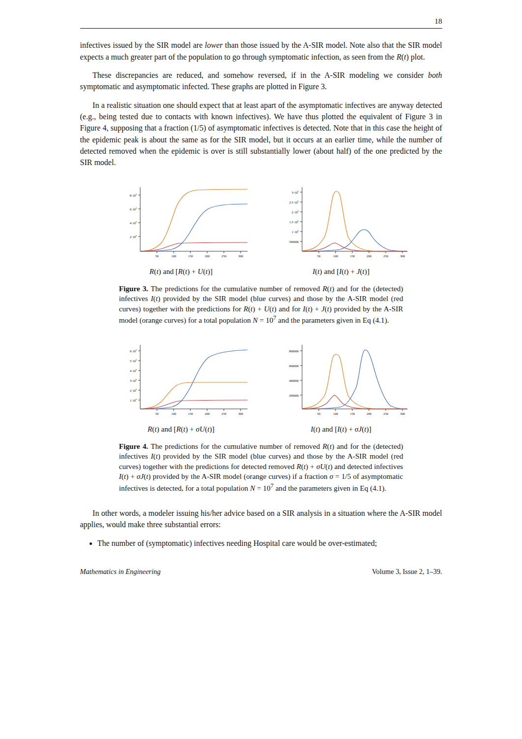18
infectives issued by the SIR model are lower than those issued by the A-SIR model. Note also that the SIR model expects a much greater part of the population to go through symptomatic infection, as seen from the R(t) plot.
These discrepancies are reduced, and somehow reversed, if in the A-SIR modeling we consider both symptomatic and asymptomatic infected. These graphs are plotted in Figure 3.
In a realistic situation one should expect that at least apart of the asymptomatic infectives are anyway detected (e.g., being tested due to contacts with known infectives). We have thus plotted the equivalent of Figure 3 in Figure 4, supposing that a fraction (1/5) of asymptomatic infectives is detected. Note that in this case the height of the epidemic peak is about the same as for the SIR model, but it occurs at an earlier time, while the number of detected removed when the epidemic is over is still substantially lower (about half) of the one predicted by the SIR model.
8·106 6·106 4·106 2·106 50 100 150 200 250 300
R(t) and [R(t) + U(t)]
3·106 2.5·106 2·106 1.5·106 1·106 500000 50 100 150 200 250 300
I(t) and [I(t) + J(t)]
Figure 3. The predictions for the cumulative number of removed R(t) and for the (detected) infectives I(t) provided by the SIR model (blue curves) and those by the A-SIR model (red curves) together with the predictions for R(t) + U(t) and for I(t) + J(t) provided by the A-SIR model (orange curves) for a total population N = 107 and the parameters given in Eq (4.1).
6·106 5·106 4·106 3·106 2·106 1·106 50 100 150 200 250 300
R(t) and [R(t) + σU(t)]
800000 600000 400000 200000 50 100 150 200 250 300
I(t) and [I(t) + σJ(t)]
Figure 4. The predictions for the cumulative number of removed R(t) and for the (detected) infectives I(t) provided by the SIR model (blue curves) and those by the A-SIR model (red curves) together with the predictions for detected removed R(t) + σU(t) and detected infectives I(t) + σJ(t) provided by the A-SIR model (orange curves) if a fraction σ = 1/5 of asymptomatic infectives is detected, for a total population N = 107 and the parameters given in Eq (4.1).
In other words, a modeler issuing his/her advice based on a SIR analysis in a situation where the A-SIR model applies, would make three substantial errors:
The number of (symptomatic) infectives needing Hospital care would be over-estimated;
Mathematics in Engineering
Volume 3, Issue 2, 1–39.